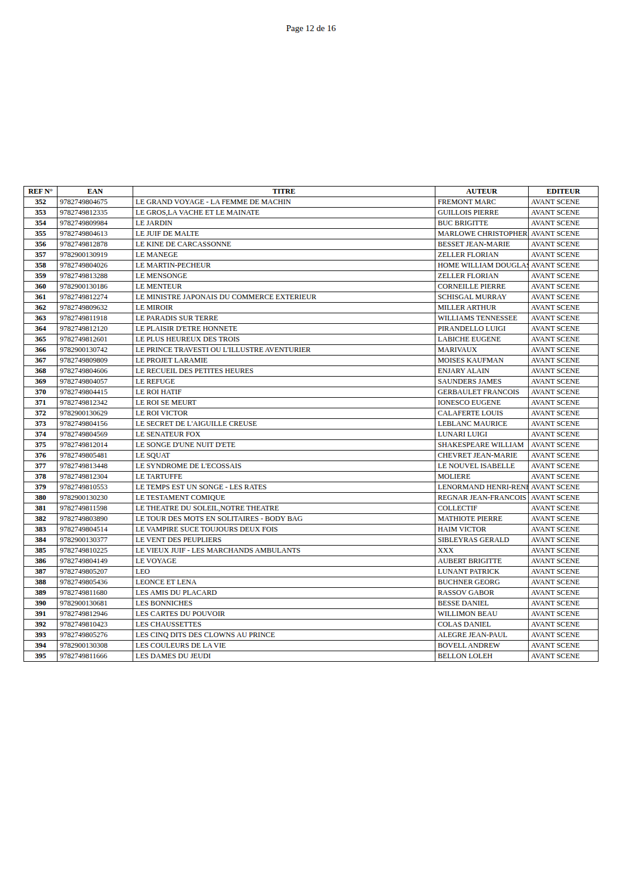Page 12 de 16
| REF N° | EAN | TITRE | AUTEUR | EDITEUR |
| --- | --- | --- | --- | --- |
| 352 | 9782749804675 | LE GRAND VOYAGE - LA FEMME DE MACHIN | FREMONT MARC | AVANT SCENE |
| 353 | 9782749812335 | LE GROS,LA VACHE ET LE MAINATE | GUILLOIS PIERRE | AVANT SCENE |
| 354 | 9782749809984 | LE JARDIN | BUC BRIGITTE | AVANT SCENE |
| 355 | 9782749804613 | LE JUIF DE MALTE | MARLOWE CHRISTOPHER | AVANT SCENE |
| 356 | 9782749812878 | LE KINE DE CARCASSONNE | BESSET JEAN-MARIE | AVANT SCENE |
| 357 | 9782900130919 | LE MANEGE | ZELLER FLORIAN | AVANT SCENE |
| 358 | 9782749804026 | LE MARTIN-PECHEUR | HOME WILLIAM DOUGLAS | AVANT SCENE |
| 359 | 9782749813288 | LE MENSONGE | ZELLER FLORIAN | AVANT SCENE |
| 360 | 9782900130186 | LE MENTEUR | CORNEILLE PIERRE | AVANT SCENE |
| 361 | 9782749812274 | LE MINISTRE JAPONAIS DU COMMERCE EXTERIEUR | SCHISGAL MURRAY | AVANT SCENE |
| 362 | 9782749809632 | LE MIROIR | MILLER ARTHUR | AVANT SCENE |
| 363 | 9782749811918 | LE PARADIS SUR TERRE | WILLIAMS TENNESSEE | AVANT SCENE |
| 364 | 9782749812120 | LE PLAISIR D'ETRE HONNETE | PIRANDELLO LUIGI | AVANT SCENE |
| 365 | 9782749812601 | LE PLUS HEUREUX DES TROIS | LABICHE EUGENE | AVANT SCENE |
| 366 | 9782900130742 | LE PRINCE TRAVESTI OU L'ILLUSTRE AVENTURIER | MARIVAUX | AVANT SCENE |
| 367 | 9782749809809 | LE PROJET LARAMIE | MOISES KAUFMAN | AVANT SCENE |
| 368 | 9782749804606 | LE RECUEIL DES PETITES HEURES | ENJARY ALAIN | AVANT SCENE |
| 369 | 9782749804057 | LE REFUGE | SAUNDERS JAMES | AVANT SCENE |
| 370 | 9782749804415 | LE ROI HATIF | GERBAULET FRANCOIS | AVANT SCENE |
| 371 | 9782749812342 | LE ROI SE MEURT | IONESCO EUGENE | AVANT SCENE |
| 372 | 9782900130629 | LE ROI VICTOR | CALAFERTE LOUIS | AVANT SCENE |
| 373 | 9782749804156 | LE SECRET DE L'AIGUILLE CREUSE | LEBLANC MAURICE | AVANT SCENE |
| 374 | 9782749804569 | LE SENATEUR FOX | LUNARI LUIGI | AVANT SCENE |
| 375 | 9782749812014 | LE SONGE D'UNE NUIT D'ETE | SHAKESPEARE WILLIAM | AVANT SCENE |
| 376 | 9782749805481 | LE SQUAT | CHEVRET JEAN-MARIE | AVANT SCENE |
| 377 | 9782749813448 | LE SYNDROME DE L'ECOSSAIS | LE NOUVEL ISABELLE | AVANT SCENE |
| 378 | 9782749812304 | LE TARTUFFE | MOLIERE | AVANT SCENE |
| 379 | 9782749810553 | LE TEMPS EST UN SONGE - LES RATES | LENORMAND HENRI-RENE | AVANT SCENE |
| 380 | 9782900130230 | LE TESTAMENT COMIQUE | REGNAR JEAN-FRANCOIS | AVANT SCENE |
| 381 | 9782749811598 | LE THEATRE DU SOLEIL,NOTRE THEATRE | COLLECTIF | AVANT SCENE |
| 382 | 9782749803890 | LE TOUR DES MOTS EN SOLITAIRES - BODY BAG | MATHIOTE PIERRE | AVANT SCENE |
| 383 | 9782749804514 | LE VAMPIRE SUCE TOUJOURS DEUX FOIS | HAIM VICTOR | AVANT SCENE |
| 384 | 9782900130377 | LE VENT DES PEUPLIERS | SIBLEYRAS GERALD | AVANT SCENE |
| 385 | 9782749810225 | LE VIEUX JUIF - LES MARCHANDS AMBULANTS | XXX | AVANT SCENE |
| 386 | 9782749804149 | LE VOYAGE | AUBERT BRIGITTE | AVANT SCENE |
| 387 | 9782749805207 | LEO | LUNANT PATRICK | AVANT SCENE |
| 388 | 9782749805436 | LEONCE ET LENA | BUCHNER GEORG | AVANT SCENE |
| 389 | 9782749811680 | LES AMIS DU PLACARD | RASSOV GABOR | AVANT SCENE |
| 390 | 9782900130681 | LES BONNICHES | BESSE DANIEL | AVANT SCENE |
| 391 | 9782749812946 | LES CARTES DU POUVOIR | WILLIMON BEAU | AVANT SCENE |
| 392 | 9782749810423 | LES CHAUSSETTES | COLAS DANIEL | AVANT SCENE |
| 393 | 9782749805276 | LES CINQ DITS DES CLOWNS AU PRINCE | ALEGRE JEAN-PAUL | AVANT SCENE |
| 394 | 9782900130308 | LES COULEURS DE LA VIE | BOVELL ANDREW | AVANT SCENE |
| 395 | 9782749811666 | LES DAMES DU JEUDI | BELLON LOLEH | AVANT SCENE |